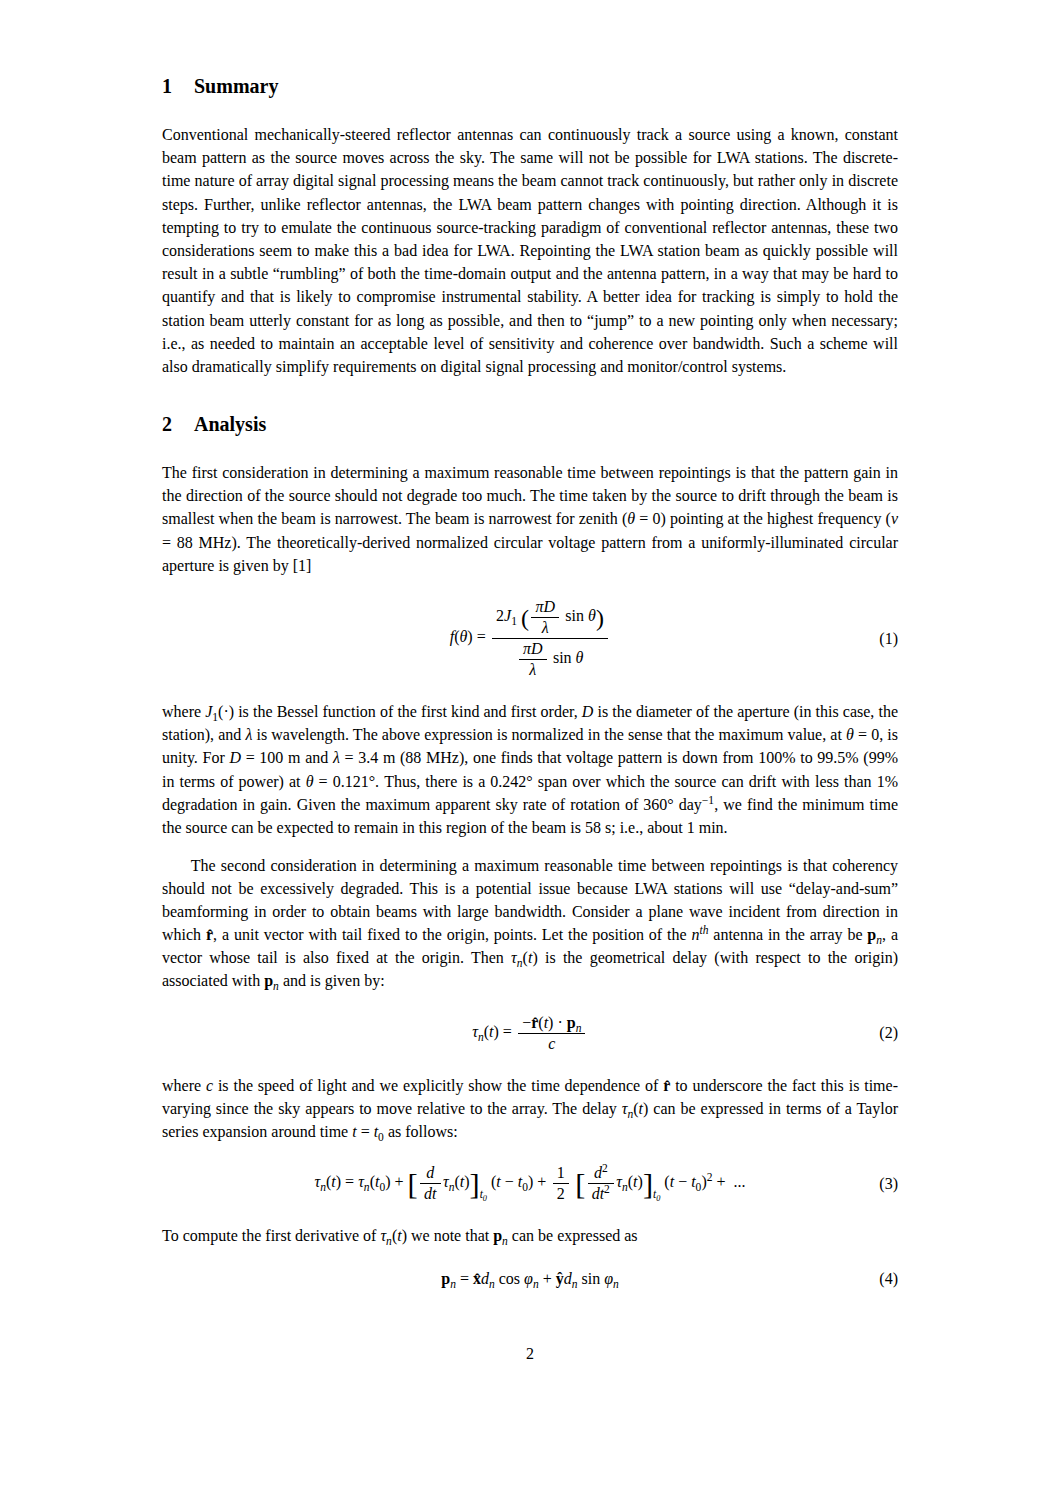1 Summary
Conventional mechanically-steered reflector antennas can continuously track a source using a known, constant beam pattern as the source moves across the sky. The same will not be possible for LWA stations. The discrete-time nature of array digital signal processing means the beam cannot track continuously, but rather only in discrete steps. Further, unlike reflector antennas, the LWA beam pattern changes with pointing direction. Although it is tempting to try to emulate the continuous source-tracking paradigm of conventional reflector antennas, these two considerations seem to make this a bad idea for LWA. Repointing the LWA station beam as quickly possible will result in a subtle “rumbling” of both the time-domain output and the antenna pattern, in a way that may be hard to quantify and that is likely to compromise instrumental stability. A better idea for tracking is simply to hold the station beam utterly constant for as long as possible, and then to “jump” to a new pointing only when necessary; i.e., as needed to maintain an acceptable level of sensitivity and coherence over bandwidth. Such a scheme will also dramatically simplify requirements on digital signal processing and monitor/control systems.
2 Analysis
The first consideration in determining a maximum reasonable time between repointings is that the pattern gain in the direction of the source should not degrade too much. The time taken by the source to drift through the beam is smallest when the beam is narrowest. The beam is narrowest for zenith (θ = 0) pointing at the highest frequency (ν = 88 MHz). The theoretically-derived normalized circular voltage pattern from a uniformly-illuminated circular aperture is given by [1]
f(θ) = 2J1 (πD λ sin θ) πD λ sin θ (1)
where J1(·) is the Bessel function of the first kind and first order, D is the diameter of the aperture (in this case, the station), and λ is wavelength. The above expression is normalized in the sense that the maximum value, at θ = 0, is unity. For D = 100 m and λ = 3.4 m (88 MHz), one finds that voltage pattern is down from 100% to 99.5% (99% in terms of power) at θ = 0.121°. Thus, there is a 0.242° span over which the source can drift with less than 1% degradation in gain. Given the maximum apparent sky rate of rotation of 360° day−1, we find the minimum time the source can be expected to remain in this region of the beam is 58 s; i.e., about 1 min.
The second consideration in determining a maximum reasonable time between repointings is that coherency should not be excessively degraded. This is a potential issue because LWA stations will use “delay-and-sum” beamforming in order to obtain beams with large bandwidth. Consider a plane wave incident from direction in which r̂, a unit vector with tail fixed to the origin, points. Let the position of the nth antenna in the array be pn, a vector whose tail is also fixed at the origin. Then τn(t) is the geometrical delay (with respect to the origin) associated with pn and is given by:
τn(t) = −r̂(t) · pn c (2)
where c is the speed of light and we explicitly show the time dependence of r̂ to underscore the fact this is time-varying since the sky appears to move relative to the array. The delay τn(t) can be expressed in terms of a Taylor series expansion around time t = t0 as follows:
τn(t) = τn(t0) + [ddt τn(t)] t0 (t − t0) + 12 [d2 dt2 τn(t)] t0 (t − t0)2 + ... (3)
To compute the first derivative of τn(t) we note that pn can be expressed as
pn = x̂dn cos φn + ŷdn sin φn (4)
2